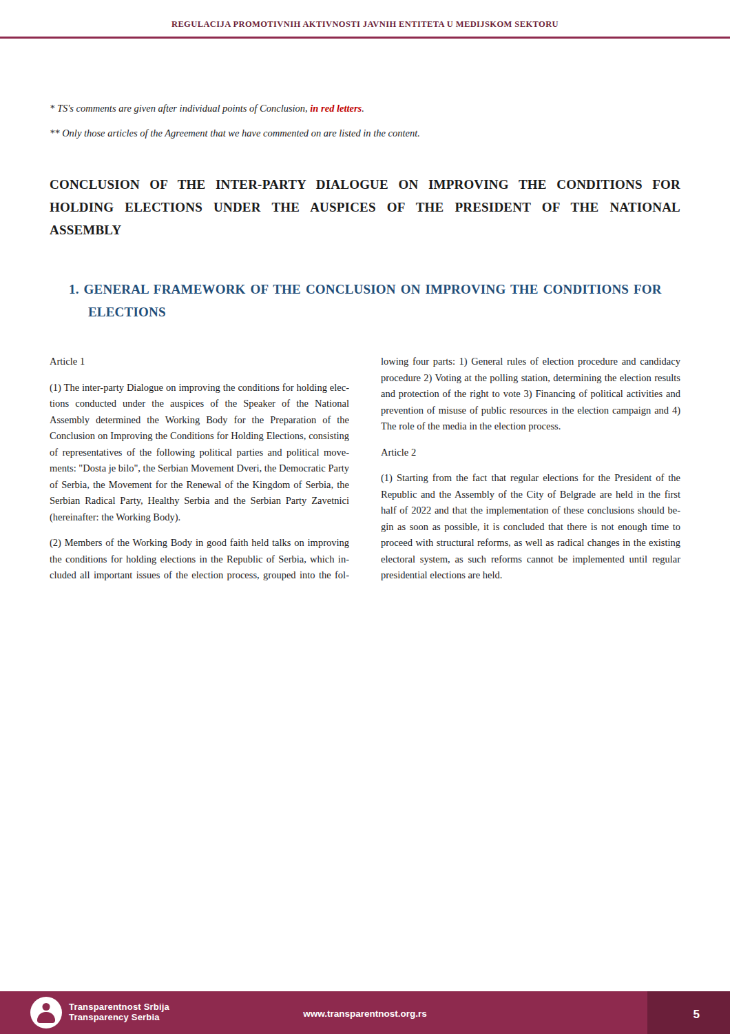REGULACIJA PROMOTIVNIH AKTIVNOSTI JAVNIH ENTITETA U MEDIJSKOM SEKTORU
* TS's comments are given after individual points of Conclusion, in red letters.
** Only those articles of the Agreement that we have commented on are listed in the content.
CONCLUSION OF THE INTER-PARTY DIALOGUE ON IMPROVING THE CONDITIONS FOR HOLDING ELECTIONS UNDER THE AUSPICES OF THE PRESIDENT OF THE NATIONAL ASSEMBLY
1. GENERAL FRAMEWORK OF THE CONCLUSION ON IMPROVING THE CONDITIONS FOR ELECTIONS
Article 1
(1) The inter-party Dialogue on improving the conditions for holding elections conducted under the auspices of the Speaker of the National Assembly determined the Working Body for the Preparation of the Conclusion on Improving the Conditions for Holding Elections, consisting of representatives of the following political parties and political movements: "Dosta je bilo", the Serbian Movement Dveri, the Democratic Party of Serbia, the Movement for the Renewal of the Kingdom of Serbia, the Serbian Radical Party, Healthy Serbia and the Serbian Party Zavetnici (hereinafter: the Working Body).
(2) Members of the Working Body in good faith held talks on improving the conditions for holding elections in the Republic of Serbia, which included all important issues of the election process, grouped into the following four parts: 1) General rules of election procedure and candidacy procedure 2) Voting at the polling station, determining the election results and protection of the right to vote 3) Financing of political activities and prevention of misuse of public resources in the election campaign and 4) The role of the media in the election process.
Article 2
(1) Starting from the fact that regular elections for the President of the Republic and the Assembly of the City of Belgrade are held in the first half of 2022 and that the implementation of these conclusions should begin as soon as possible, it is concluded that there is not enough time to proceed with structural reforms, as well as radical changes in the existing electoral system, as such reforms cannot be implemented until regular presidential elections are held.
Transparentnost Srbija Transparency Serbia
www.transparentnost.org.rs
5